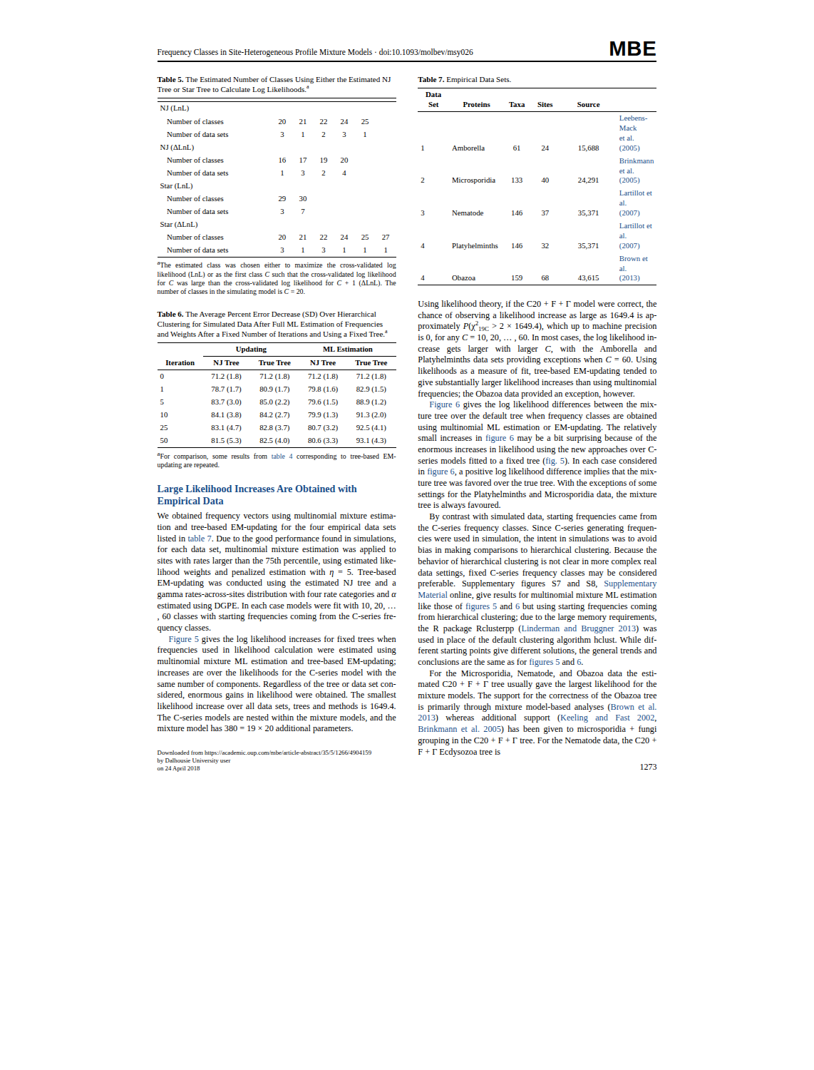Frequency Classes in Site-Heterogeneous Profile Mixture Models · doi:10.1093/molbev/msy026
MBE
Table 5. The Estimated Number of Classes Using Either the Estimated NJ Tree or Star Tree to Calculate Log Likelihoods. a
| NJ (LnL) |
| Number of classes | 20 | 21 | 22 | 24 | 25 | |
| Number of data sets | 3 | 1 | 2 | 3 | 1 | |
| NJ (ΔLnL) |
| Number of classes | 16 | 17 | 19 | 20 | | |
| Number of data sets | 1 | 3 | 2 | 4 | | |
| Star (LnL) |
| Number of classes | 29 | 30 | | | | |
| Number of data sets | 3 | 7 | | | | |
| Star (ΔLnL) |
| Number of classes | 20 | 21 | 22 | 24 | 25 | 27 |
| Number of data sets | 3 | 1 | 3 | 1 | 1 | 1 |
aThe estimated class was chosen either to maximize the cross-validated log likelihood (LnL) or as the first class C such that the cross-validated log likelihood for C was large than the cross-validated log likelihood for C + 1 (ΔLnL). The number of classes in the simulating model is C = 20.
Table 6. The Average Percent Error Decrease (SD) Over Hierarchical Clustering for Simulated Data After Full ML Estimation of Frequencies and Weights After a Fixed Number of Iterations and Using a Fixed Tree. a
| | Updating | ML Estimation |
| --- | --- | --- |
| Iteration | NJ Tree | True Tree | NJ Tree | True Tree |
| 0 | 71.2 (1.8) | 71.2 (1.8) | 71.2 (1.8) | 71.2 (1.8) |
| 1 | 78.7 (1.7) | 80.9 (1.7) | 79.8 (1.6) | 82.9 (1.5) |
| 5 | 83.7 (3.0) | 85.0 (2.2) | 79.6 (1.5) | 88.9 (1.2) |
| 10 | 84.1 (3.8) | 84.2 (2.7) | 79.9 (1.3) | 91.3 (2.0) |
| 25 | 83.1 (4.7) | 82.8 (3.7) | 80.7 (3.2) | 92.5 (4.1) |
| 50 | 81.5 (5.3) | 82.5 (4.0) | 80.6 (3.3) | 93.1 (4.3) |
aFor comparison, some results from table 4 corresponding to tree-based EM-updating are repeated.
Large Likelihood Increases Are Obtained with Empirical Data
We obtained frequency vectors using multinomial mixture estimation and tree-based EM-updating for the four empirical data sets listed in table 7. Due to the good performance found in simulations, for each data set, multinomial mixture estimation was applied to sites with rates larger than the 75th percentile, using estimated likelihood weights and penalized estimation with η = 5. Tree-based EM-updating was conducted using the estimated NJ tree and a gamma rates-across-sites distribution with four rate categories and α estimated using DGPE. In each case models were fit with 10, 20, … , 60 classes with starting frequencies coming from the C-series frequency classes.
Figure 5 gives the log likelihood increases for fixed trees when frequencies used in likelihood calculation were estimated using multinomial mixture ML estimation and tree-based EM-updating; increases are over the likelihoods for the C-series model with the same number of components. Regardless of the tree or data set considered, enormous gains in likelihood were obtained. The smallest likelihood increase over all data sets, trees and methods is 1649.4. The C-series models are nested within the mixture models, and the mixture model has 380 = 19 × 20 additional parameters.
Table 7. Empirical Data Sets.
| Data Set | Proteins | Taxa | Sites | Source |
| --- | --- | --- | --- | --- |
| 1 | Amborella | 61 | 24 | 15,688 | Leebens-Mack et al. (2005) |
| 2 | Microsporidia | 133 | 40 | 24,291 | Brinkmann et al. (2005) |
| 3 | Nematode | 146 | 37 | 35,371 | Lartillot et al. (2007) |
| 4 | Platyhelminths | 146 | 32 | 35,371 | Lartillot et al. (2007) |
| 4 | Obazoa | 159 | 68 | 43,615 | Brown et al. (2013) |
Using likelihood theory, if the C20 + F + Γ model were correct, the chance of observing a likelihood increase as large as 1649.4 is approximately P(χ219C > 2 × 1649.4), which up to machine precision is 0, for any C = 10, 20, … , 60. In most cases, the log likelihood increase gets larger with larger C, with the Amborella and Platyhelminths data sets providing exceptions when C = 60. Using likelihoods as a measure of fit, tree-based EM-updating tended to give substantially larger likelihood increases than using multinomial frequencies; the Obazoa data provided an exception, however.
Figure 6 gives the log likelihood differences between the mixture tree over the default tree when frequency classes are obtained using multinomial ML estimation or EM-updating. The relatively small increases in figure 6 may be a bit surprising because of the enormous increases in likelihood using the new approaches over C-series models fitted to a fixed tree (fig. 5). In each case considered in figure 6, a positive log likelihood difference implies that the mixture tree was favored over the true tree. With the exceptions of some settings for the Platyhelminths and Microsporidia data, the mixture tree is always favoured.
By contrast with simulated data, starting frequencies came from the C-series frequency classes. Since C-series generating frequencies were used in simulation, the intent in simulations was to avoid bias in making comparisons to hierarchical clustering. Because the behavior of hierarchical clustering is not clear in more complex real data settings, fixed C-series frequency classes may be considered preferable. Supplementary figures S7 and S8, Supplementary Material online, give results for multinomial mixture ML estimation like those of figures 5 and 6 but using starting frequencies coming from hierarchical clustering; due to the large memory requirements, the R package Rclusterpp (Linderman and Bruggner 2013) was used in place of the default clustering algorithm hclust. While different starting points give different solutions, the general trends and conclusions are the same as for figures 5 and 6.
For the Microsporidia, Nematode, and Obazoa data the estimated C20 + F + Γ tree usually gave the largest likelihood for the mixture models. The support for the correctness of the Obazoa tree is primarily through mixture model-based analyses (Brown et al. 2013) whereas additional support (Keeling and Fast 2002, Brinkmann et al. 2005) has been given to microsporidia + fungi grouping in the C20 + F + Γ tree. For the Nematode data, the C20 + F + Γ Ecdysozoa tree is
Downloaded from https://academic.oup.com/mbe/article-abstract/35/5/1266/4904159
by Dalhousie University user
on 24 April 2018
1273